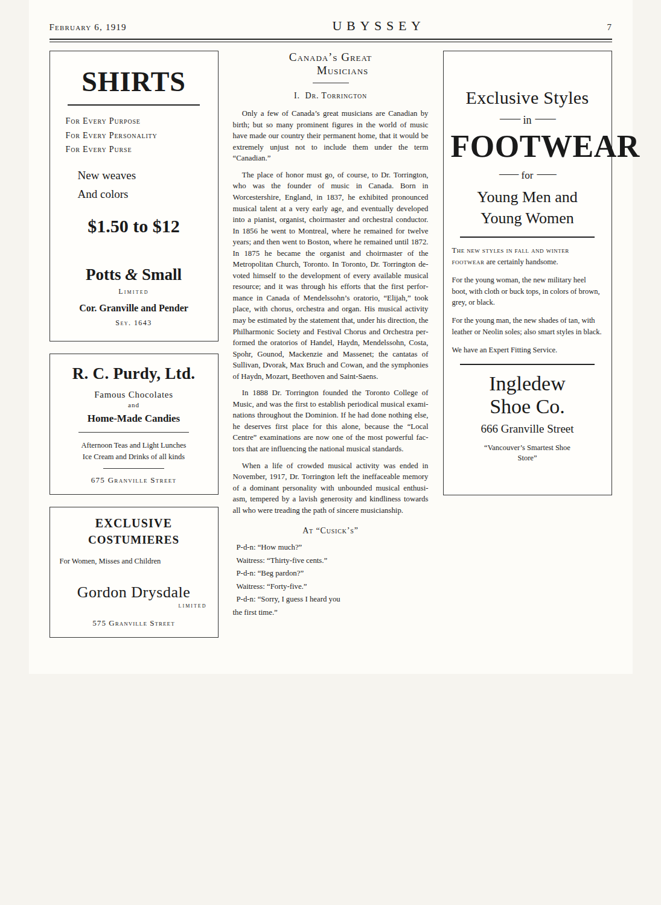February 6, 1919
Ubyssey
7
SHIRTS
For Every Purpose
For Every Personality
For Every Purse
New weaves
And colors
$1.50 to $12
Potts & Small
Limited
Cor. Granville and Pender
Sey. 1643
R. C. Purdy, Ltd.
Famous Chocolates and
Home-Made Candies
Afternoon Teas and Light Lunches
Ice Cream and Drinks of all kinds
675 Granville Street
EXCLUSIVE
COSTUMIERES
For Women, Misses and Children
Gordon Drysdale LIMITED
575 Granville Street
Canada’s Great Musicians
I. Dr. Torrington
Only a few of Canada’s great musicians are Canadian by birth; but so many prominent figures in the world of music have made our country their permanent home, that it would be extremely unjust not to include them under the term “Canadian.”
The place of honor must go, of course, to Dr. Torrington, who was the founder of music in Canada. Born in Worcestershire, England, in 1837, he exhibited pronounced musical talent at a very early age, and eventually developed into a pianist, organist, choirmaster and orchestral conductor. In 1856 he went to Montreal, where he remained for twelve years; and then went to Boston, where he remained until 1872. In 1875 he became the organist and choirmaster of the Metropolitan Church, Toronto. In Toronto, Dr. Torrington devoted himself to the development of every available musical resource; and it was through his efforts that the first performance in Canada of Mendelssohn’s oratorio, “Elijah,” took place, with chorus, orchestra and organ. His musical activity may be estimated by the statement that, under his direction, the Philharmonic Society and Festival Chorus and Orchestra performed the oratorios of Handel, Haydn, Mendelssohn, Costa, Spohr, Gounod, Mackenzie and Massenet; the cantatas of Sullivan, Dvorak, Max Bruch and Cowan, and the symphonies of Haydn, Mozart, Beethoven and Saint-Saens.
In 1888 Dr. Torrington founded the Toronto College of Music, and was the first to establish periodical musical examinations throughout the Dominion. If he had done nothing else, he deserves first place for this alone, because the “Local Centre” examinations are now one of the most powerful factors that are influencing the national musical standards.
When a life of crowded musical activity was ended in November, 1917, Dr. Torrington left the ineffaceable memory of a dominant personality with unbounded musical enthusiasm, tempered by a lavish generosity and kindliness towards all who were treading the path of sincere musicianship.
At “Cusick’s”
P-d-n: “How much?”
Waitress: “Thirty-five cents.”
P-d-n: “Beg pardon?”
Waitress: “Forty-five.”
P-d-n: “Sorry, I guess I heard you
the first time.”
Exclusive Styles
in
FOOTWEAR
for
Young Men and
Young Women
The new styles in fall and winter footwear are certainly handsome.
For the young woman, the new military heel boot, with cloth or buck tops, in colors of brown, grey, or black.
For the young man, the new shades of tan, with leather or Neolin soles; also smart styles in black.
We have an Expert Fitting Service.
Ingledew
Shoe Co.
666 Granville Street
“Vancouver’s Smartest Shoe
Store”